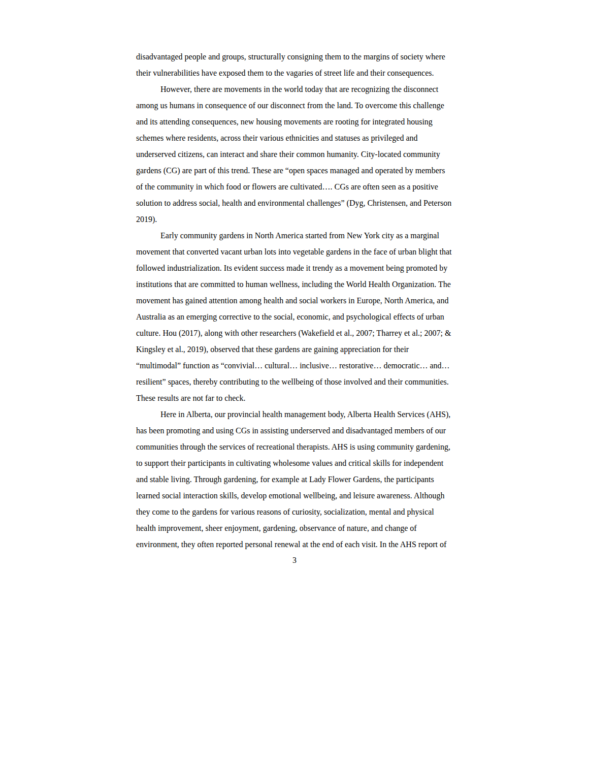disadvantaged people and groups, structurally consigning them to the margins of society where their vulnerabilities have exposed them to the vagaries of street life and their consequences.
However, there are movements in the world today that are recognizing the disconnect among us humans in consequence of our disconnect from the land. To overcome this challenge and its attending consequences, new housing movements are rooting for integrated housing schemes where residents, across their various ethnicities and statuses as privileged and underserved citizens, can interact and share their common humanity. City-located community gardens (CG) are part of this trend. These are “open spaces managed and operated by members of the community in which food or flowers are cultivated…. CGs are often seen as a positive solution to address social, health and environmental challenges” (Dyg, Christensen, and Peterson 2019).
Early community gardens in North America started from New York city as a marginal movement that converted vacant urban lots into vegetable gardens in the face of urban blight that followed industrialization. Its evident success made it trendy as a movement being promoted by institutions that are committed to human wellness, including the World Health Organization. The movement has gained attention among health and social workers in Europe, North America, and Australia as an emerging corrective to the social, economic, and psychological effects of urban culture. Hou (2017), along with other researchers (Wakefield et al., 2007; Tharrey et al.; 2007; & Kingsley et al., 2019), observed that these gardens are gaining appreciation for their “multimodal” function as “convivial… cultural… inclusive… restorative… democratic… and… resilient” spaces, thereby contributing to the wellbeing of those involved and their communities. These results are not far to check.
Here in Alberta, our provincial health management body, Alberta Health Services (AHS), has been promoting and using CGs in assisting underserved and disadvantaged members of our communities through the services of recreational therapists. AHS is using community gardening, to support their participants in cultivating wholesome values and critical skills for independent and stable living. Through gardening, for example at Lady Flower Gardens, the participants learned social interaction skills, develop emotional wellbeing, and leisure awareness. Although they come to the gardens for various reasons of curiosity, socialization, mental and physical health improvement, sheer enjoyment, gardening, observance of nature, and change of environment, they often reported personal renewal at the end of each visit. In the AHS report of
3